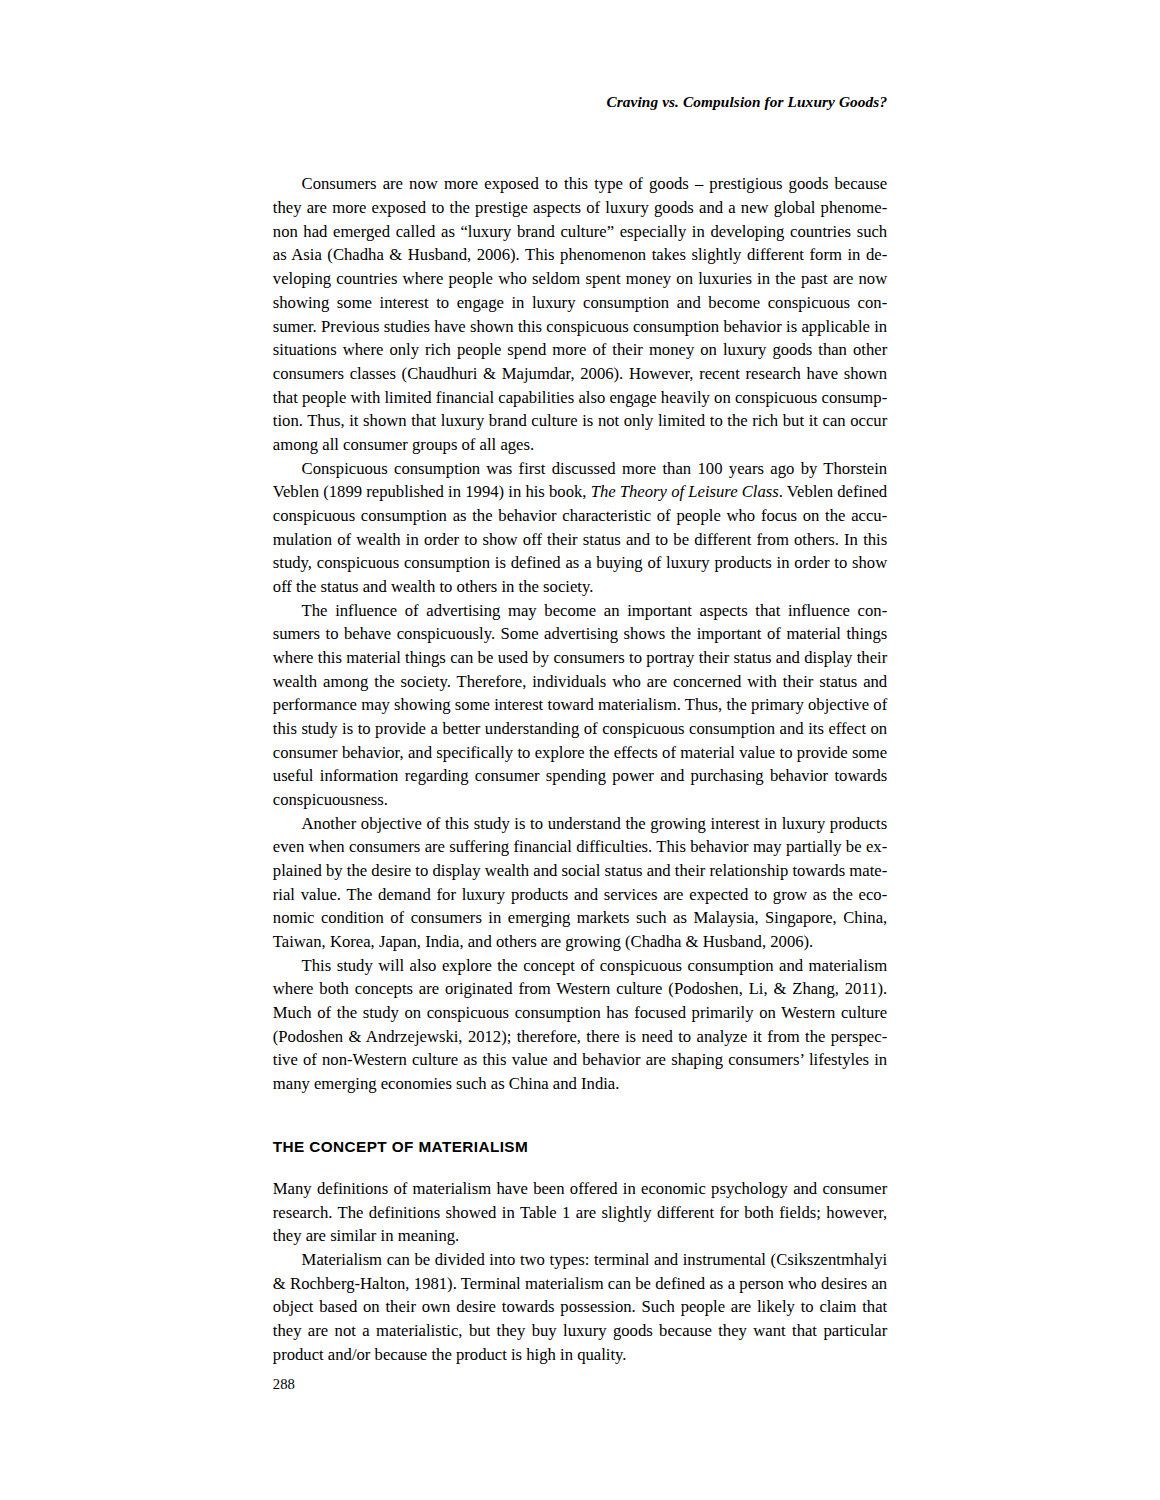Craving vs. Compulsion for Luxury Goods?
Consumers are now more exposed to this type of goods – prestigious goods because they are more exposed to the prestige aspects of luxury goods and a new global phenomenon had emerged called as “luxury brand culture” especially in developing countries such as Asia (Chadha & Husband, 2006). This phenomenon takes slightly different form in developing countries where people who seldom spent money on luxuries in the past are now showing some interest to engage in luxury consumption and become conspicuous consumer. Previous studies have shown this conspicuous consumption behavior is applicable in situations where only rich people spend more of their money on luxury goods than other consumers classes (Chaudhuri & Majumdar, 2006). However, recent research have shown that people with limited financial capabilities also engage heavily on conspicuous consumption. Thus, it shown that luxury brand culture is not only limited to the rich but it can occur among all consumer groups of all ages.
Conspicuous consumption was first discussed more than 100 years ago by Thorstein Veblen (1899 republished in 1994) in his book, The Theory of Leisure Class. Veblen defined conspicuous consumption as the behavior characteristic of people who focus on the accumulation of wealth in order to show off their status and to be different from others. In this study, conspicuous consumption is defined as a buying of luxury products in order to show off the status and wealth to others in the society.
The influence of advertising may become an important aspects that influence consumers to behave conspicuously. Some advertising shows the important of material things where this material things can be used by consumers to portray their status and display their wealth among the society. Therefore, individuals who are concerned with their status and performance may showing some interest toward materialism. Thus, the primary objective of this study is to provide a better understanding of conspicuous consumption and its effect on consumer behavior, and specifically to explore the effects of material value to provide some useful information regarding consumer spending power and purchasing behavior towards conspicuousness.
Another objective of this study is to understand the growing interest in luxury products even when consumers are suffering financial difficulties. This behavior may partially be explained by the desire to display wealth and social status and their relationship towards material value. The demand for luxury products and services are expected to grow as the economic condition of consumers in emerging markets such as Malaysia, Singapore, China, Taiwan, Korea, Japan, India, and others are growing (Chadha & Husband, 2006).
This study will also explore the concept of conspicuous consumption and materialism where both concepts are originated from Western culture (Podoshen, Li, & Zhang, 2011). Much of the study on conspicuous consumption has focused primarily on Western culture (Podoshen & Andrzejewski, 2012); therefore, there is need to analyze it from the perspective of non-Western culture as this value and behavior are shaping consumers’ lifestyles in many emerging economies such as China and India.
THE CONCEPT OF MATERIALISM
Many definitions of materialism have been offered in economic psychology and consumer research. The definitions showed in Table 1 are slightly different for both fields; however, they are similar in meaning.
Materialism can be divided into two types: terminal and instrumental (Csikszentmhalyi & Rochberg-Halton, 1981). Terminal materialism can be defined as a person who desires an object based on their own desire towards possession. Such people are likely to claim that they are not a materialistic, but they buy luxury goods because they want that particular product and/or because the product is high in quality.
288